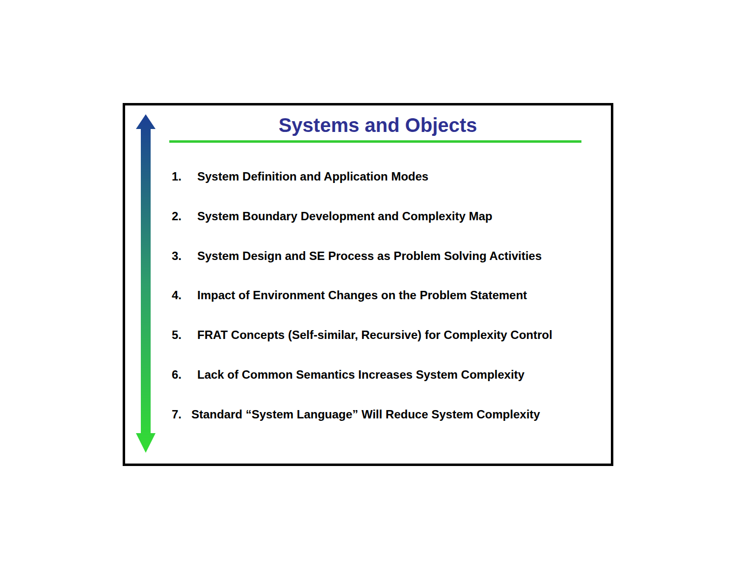Systems and Objects
1. System Definition and Application Modes
2. System Boundary Development and Complexity Map
3. System Design and SE Process as Problem Solving Activities
4. Impact of Environment Changes on the Problem Statement
5. FRAT Concepts (Self-similar, Recursive) for Complexity Control
6. Lack of Common Semantics Increases System Complexity
7. Standard “System Language” Will Reduce System Complexity